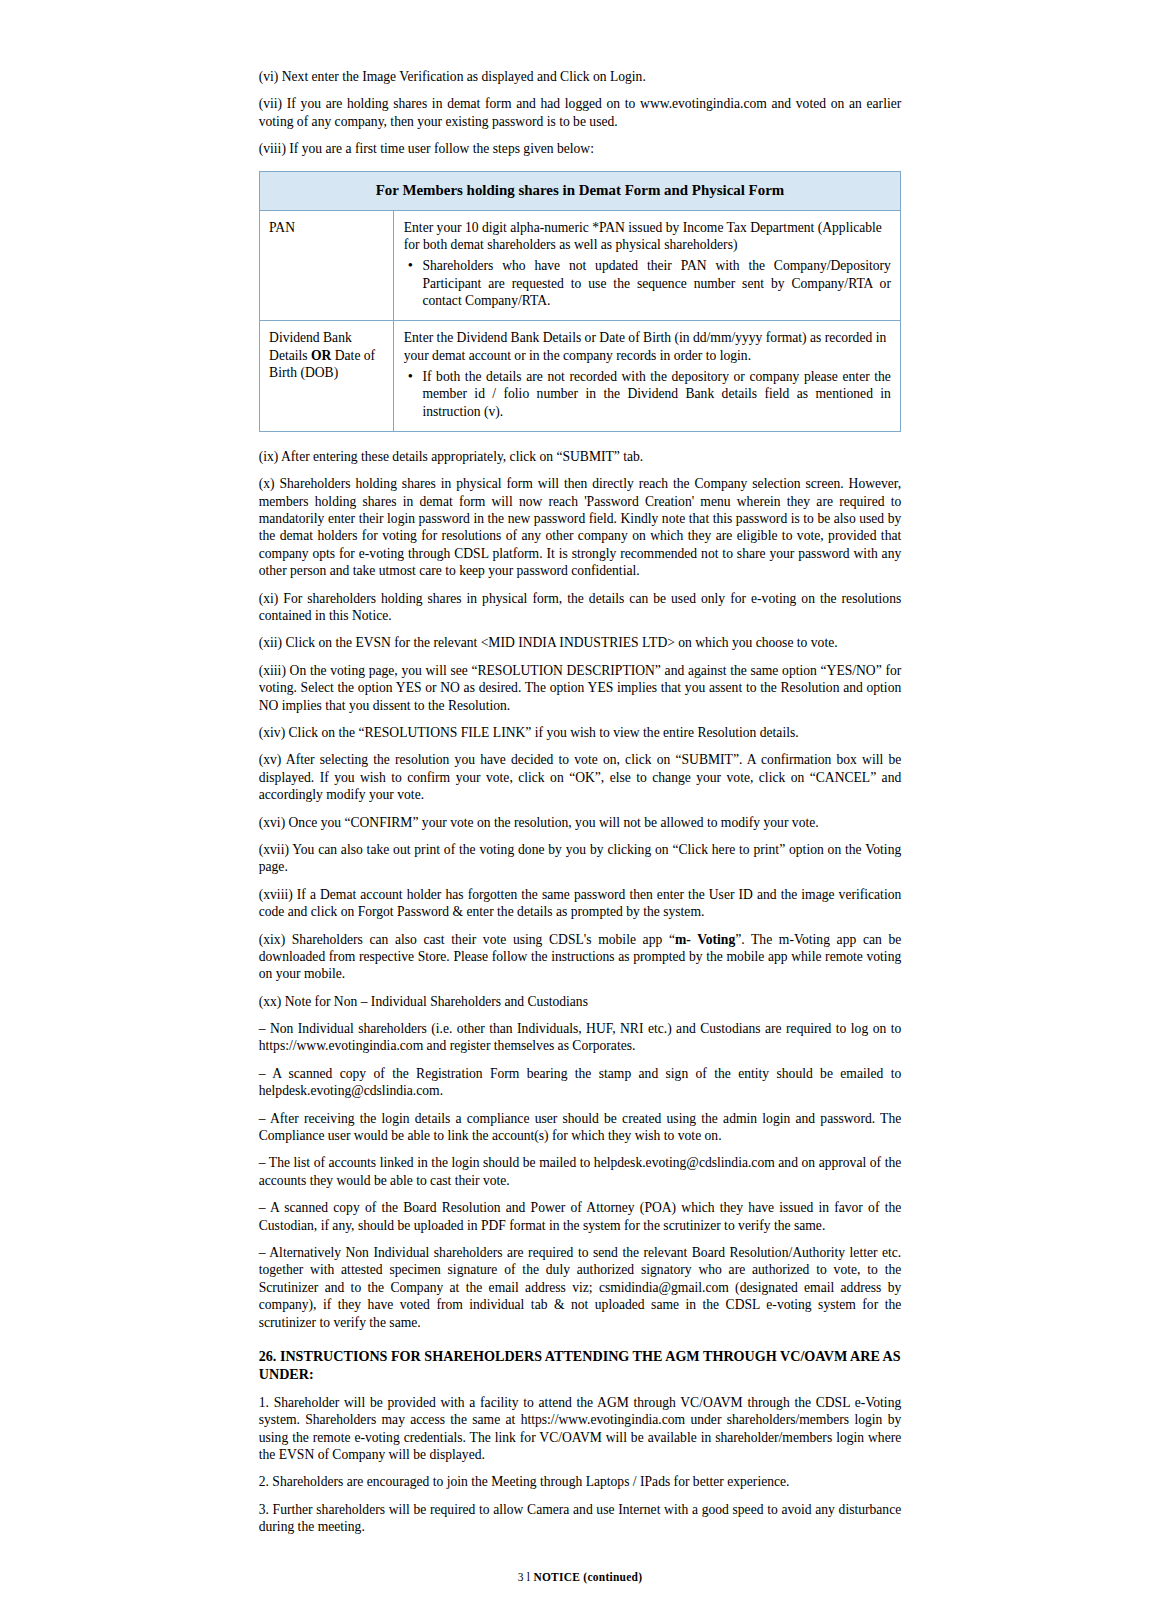(vi) Next enter the Image Verification as displayed and Click on Login.
(vii) If you are holding shares in demat form and had logged on to www.evotingindia.com and voted on an earlier voting of any company, then your existing password is to be used.
(viii) If you are a first time user follow the steps given below:
| For Members holding shares in Demat Form and Physical Form |
| --- |
| PAN | Enter your 10 digit alpha-numeric *PAN issued by Income Tax Department (Applicable for both demat shareholders as well as physical shareholders) Shareholders who have not updated their PAN with the Company/Depository Participant are requested to use the sequence number sent by Company/RTA or contact Company/RTA. |
| Dividend Bank Details OR Date of Birth (DOB) | Enter the Dividend Bank Details or Date of Birth (in dd/mm/yyyy format) as recorded in your demat account or in the company records in order to login. If both the details are not recorded with the depository or company please enter the member id / folio number in the Dividend Bank details field as mentioned in instruction (v). |
(ix) After entering these details appropriately, click on “SUBMIT” tab.
(x) Shareholders holding shares in physical form will then directly reach the Company selection screen. However, members holding shares in demat form will now reach 'Password Creation' menu wherein they are required to mandatorily enter their login password in the new password field. Kindly note that this password is to be also used by the demat holders for voting for resolutions of any other company on which they are eligible to vote, provided that company opts for e-voting through CDSL platform. It is strongly recommended not to share your password with any other person and take utmost care to keep your password confidential.
(xi) For shareholders holding shares in physical form, the details can be used only for e-voting on the resolutions contained in this Notice.
(xii) Click on the EVSN for the relevant <MID INDIA INDUSTRIES LTD> on which you choose to vote.
(xiii) On the voting page, you will see “RESOLUTION DESCRIPTION” and against the same option “YES/NO” for voting. Select the option YES or NO as desired. The option YES implies that you assent to the Resolution and option NO implies that you dissent to the Resolution.
(xiv) Click on the “RESOLUTIONS FILE LINK” if you wish to view the entire Resolution details.
(xv) After selecting the resolution you have decided to vote on, click on “SUBMIT”. A confirmation box will be displayed. If you wish to confirm your vote, click on “OK”, else to change your vote, click on “CANCEL” and accordingly modify your vote.
(xvi) Once you “CONFIRM” your vote on the resolution, you will not be allowed to modify your vote.
(xvii) You can also take out print of the voting done by you by clicking on “Click here to print” option on the Voting page.
(xviii) If a Demat account holder has forgotten the same password then enter the User ID and the image verification code and click on Forgot Password & enter the details as prompted by the system.
(xix) Shareholders can also cast their vote using CDSL's mobile app “m- Voting”. The m-Voting app can be downloaded from respective Store. Please follow the instructions as prompted by the mobile app while remote voting on your mobile.
(xx) Note for Non – Individual Shareholders and Custodians
– Non Individual shareholders (i.e. other than Individuals, HUF, NRI etc.) and Custodians are required to log on to https://www.evotingindia.com and register themselves as Corporates.
– A scanned copy of the Registration Form bearing the stamp and sign of the entity should be emailed to helpdesk.evoting@cdslindia.com.
– After receiving the login details a compliance user should be created using the admin login and password. The Compliance user would be able to link the account(s) for which they wish to vote on.
– The list of accounts linked in the login should be mailed to helpdesk.evoting@cdslindia.com and on approval of the accounts they would be able to cast their vote.
– A scanned copy of the Board Resolution and Power of Attorney (POA) which they have issued in favor of the Custodian, if any, should be uploaded in PDF format in the system for the scrutinizer to verify the same.
– Alternatively Non Individual shareholders are required to send the relevant Board Resolution/Authority letter etc. together with attested specimen signature of the duly authorized signatory who are authorized to vote, to the Scrutinizer and to the Company at the email address viz; csmidindia@gmail.com (designated email address by company), if they have voted from individual tab & not uploaded same in the CDSL e-voting system for the scrutinizer to verify the same.
26. INSTRUCTIONS FOR SHAREHOLDERS ATTENDING THE AGM THROUGH VC/OAVM ARE AS UNDER:
1. Shareholder will be provided with a facility to attend the AGM through VC/OAVM through the CDSL e-Voting system. Shareholders may access the same at https://www.evotingindia.com under shareholders/members login by using the remote e-voting credentials. The link for VC/OAVM will be available in shareholder/members login where the EVSN of Company will be displayed.
2. Shareholders are encouraged to join the Meeting through Laptops / IPads for better experience.
3. Further shareholders will be required to allow Camera and use Internet with a good speed to avoid any disturbance during the meeting.
3 l NOTICE (continued)